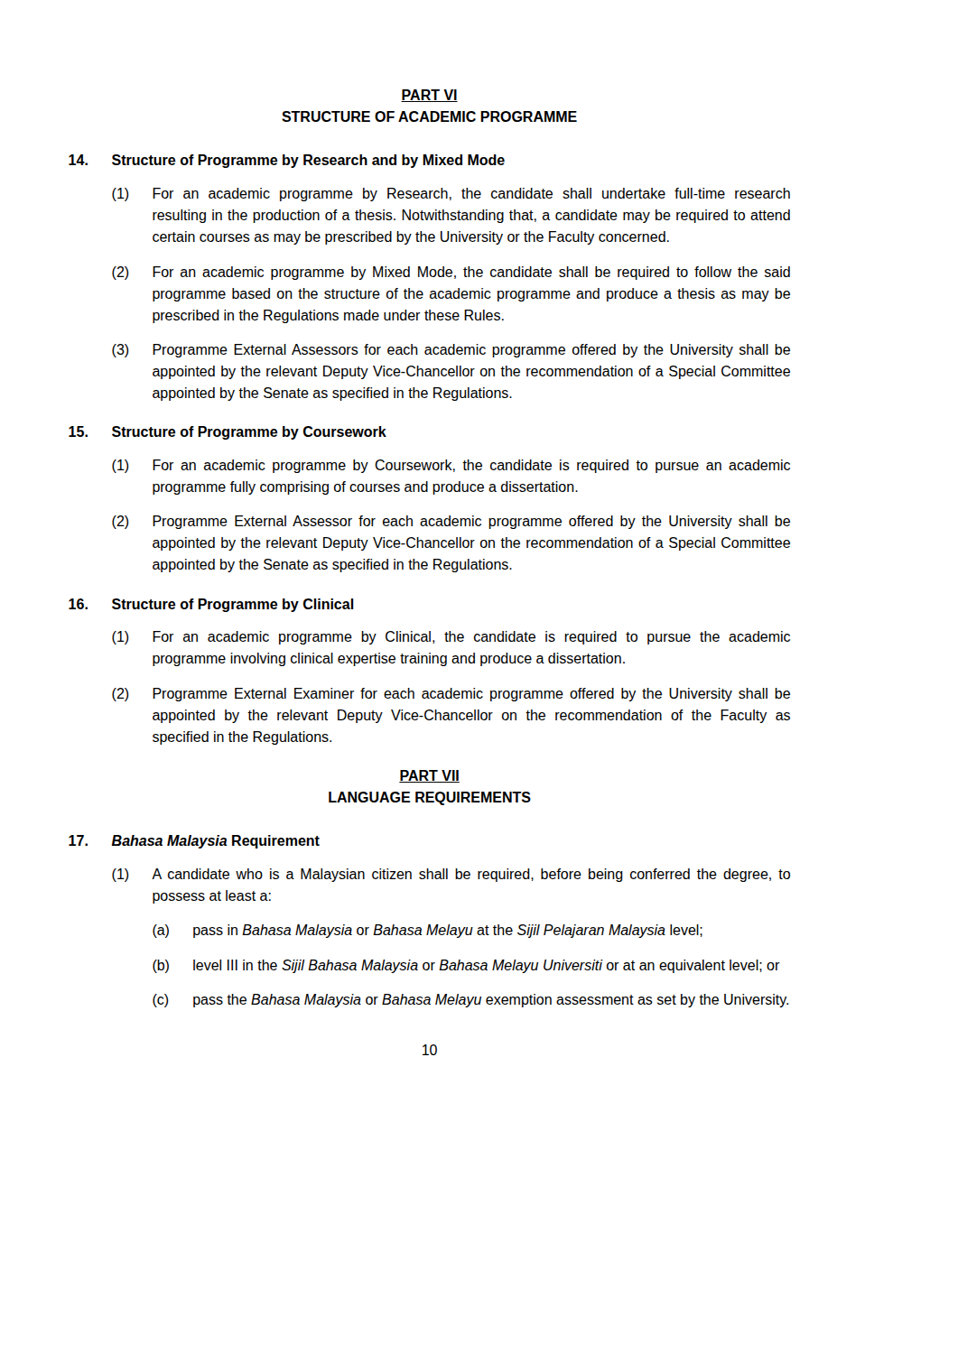PART VI
STRUCTURE OF ACADEMIC PROGRAMME
14. Structure of Programme by Research and by Mixed Mode
(1) For an academic programme by Research, the candidate shall undertake full-time research resulting in the production of a thesis. Notwithstanding that, a candidate may be required to attend certain courses as may be prescribed by the University or the Faculty concerned.
(2) For an academic programme by Mixed Mode, the candidate shall be required to follow the said programme based on the structure of the academic programme and produce a thesis as may be prescribed in the Regulations made under these Rules.
(3) Programme External Assessors for each academic programme offered by the University shall be appointed by the relevant Deputy Vice-Chancellor on the recommendation of a Special Committee appointed by the Senate as specified in the Regulations.
15. Structure of Programme by Coursework
(1) For an academic programme by Coursework, the candidate is required to pursue an academic programme fully comprising of courses and produce a dissertation.
(2) Programme External Assessor for each academic programme offered by the University shall be appointed by the relevant Deputy Vice-Chancellor on the recommendation of a Special Committee appointed by the Senate as specified in the Regulations.
16. Structure of Programme by Clinical
(1) For an academic programme by Clinical, the candidate is required to pursue the academic programme involving clinical expertise training and produce a dissertation.
(2) Programme External Examiner for each academic programme offered by the University shall be appointed by the relevant Deputy Vice-Chancellor on the recommendation of the Faculty as specified in the Regulations.
PART VII
LANGUAGE REQUIREMENTS
17. Bahasa Malaysia Requirement
(1) A candidate who is a Malaysian citizen shall be required, before being conferred the degree, to possess at least a:
(a) pass in Bahasa Malaysia or Bahasa Melayu at the Sijil Pelajaran Malaysia level;
(b) level III in the Sijil Bahasa Malaysia or Bahasa Melayu Universiti or at an equivalent level; or
(c) pass the Bahasa Malaysia or Bahasa Melayu exemption assessment as set by the University.
10